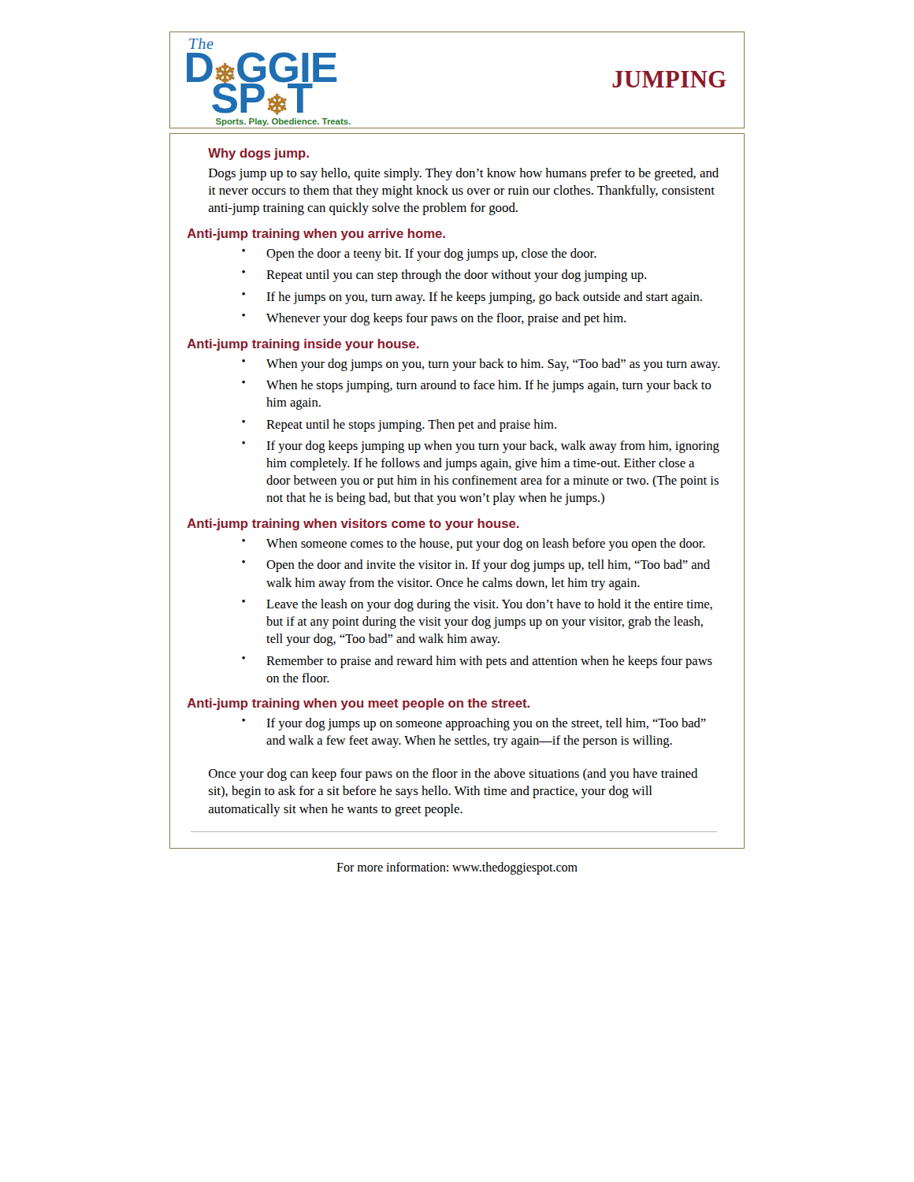The D❄GGIE SP❄T Sports. Play. Obedience. Treats.
JUMPING
Why dogs jump.
Dogs jump up to say hello, quite simply. They don’t know how humans prefer to be greeted, and it never occurs to them that they might knock us over or ruin our clothes. Thankfully, consistent anti-jump training can quickly solve the problem for good.
Anti-jump training when you arrive home.
Open the door a teeny bit. If your dog jumps up, close the door.
Repeat until you can step through the door without your dog jumping up.
If he jumps on you, turn away. If he keeps jumping, go back outside and start again.
Whenever your dog keeps four paws on the floor, praise and pet him.
Anti-jump training inside your house.
When your dog jumps on you, turn your back to him. Say, “Too bad” as you turn away.
When he stops jumping, turn around to face him. If he jumps again, turn your back to him again.
Repeat until he stops jumping. Then pet and praise him.
If your dog keeps jumping up when you turn your back, walk away from him, ignoring him completely. If he follows and jumps again, give him a time-out. Either close a door between you or put him in his confinement area for a minute or two. (The point is not that he is being bad, but that you won’t play when he jumps.)
Anti-jump training when visitors come to your house.
When someone comes to the house, put your dog on leash before you open the door.
Open the door and invite the visitor in. If your dog jumps up, tell him, “Too bad” and walk him away from the visitor. Once he calms down, let him try again.
Leave the leash on your dog during the visit. You don’t have to hold it the entire time, but if at any point during the visit your dog jumps up on your visitor, grab the leash, tell your dog, “Too bad” and walk him away.
Remember to praise and reward him with pets and attention when he keeps four paws on the floor.
Anti-jump training when you meet people on the street.
If your dog jumps up on someone approaching you on the street, tell him, “Too bad” and walk a few feet away. When he settles, try again—if the person is willing.
Once your dog can keep four paws on the floor in the above situations (and you have trained sit), begin to ask for a sit before he says hello. With time and practice, your dog will automatically sit when he wants to greet people.
For more information: www.thedoggiespot.com